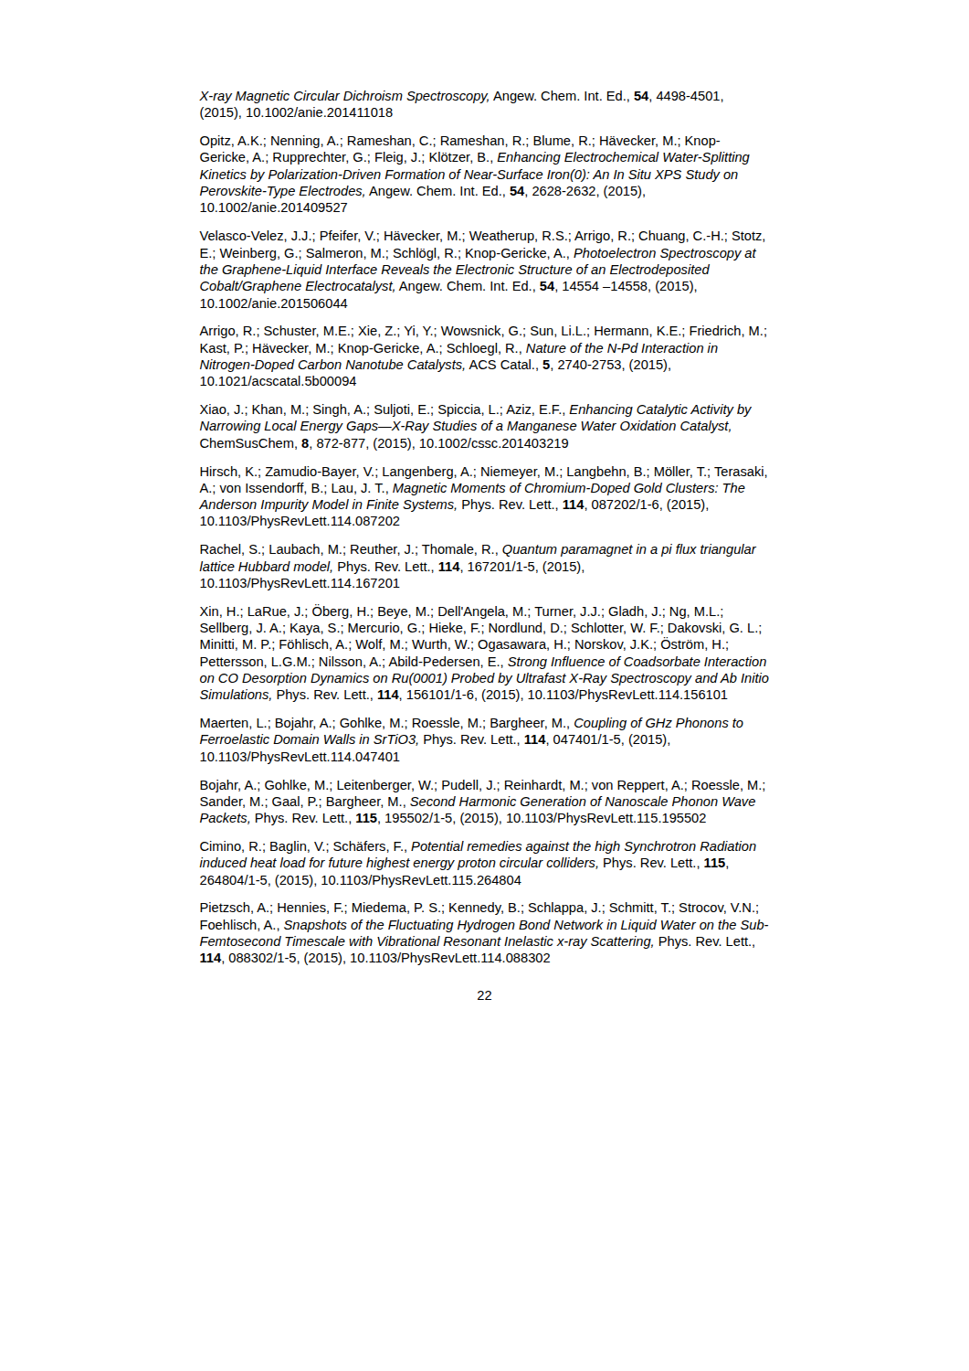X-ray Magnetic Circular Dichroism Spectroscopy, Angew. Chem. Int. Ed., 54, 4498-4501, (2015), 10.1002/anie.201411018
Opitz, A.K.; Nenning, A.; Rameshan, C.; Rameshan, R.; Blume, R.; Hävecker, M.; Knop-Gericke, A.; Rupprechter, G.; Fleig, J.; Klötzer, B., Enhancing Electrochemical Water-Splitting Kinetics by Polarization-Driven Formation of Near-Surface Iron(0): An In Situ XPS Study on Perovskite-Type Electrodes, Angew. Chem. Int. Ed., 54, 2628-2632, (2015), 10.1002/anie.201409527
Velasco-Velez, J.J.; Pfeifer, V.; Hävecker, M.; Weatherup, R.S.; Arrigo, R.; Chuang, C.-H.; Stotz, E.; Weinberg, G.; Salmeron, M.; Schlögl, R.; Knop-Gericke, A., Photoelectron Spectroscopy at the Graphene-Liquid Interface Reveals the Electronic Structure of an Electrodeposited Cobalt/Graphene Electrocatalyst, Angew. Chem. Int. Ed., 54, 14554 –14558, (2015), 10.1002/anie.201506044
Arrigo, R.; Schuster, M.E.; Xie, Z.; Yi, Y.; Wowsnick, G.; Sun, Li.L.; Hermann, K.E.; Friedrich, M.; Kast, P.; Hävecker, M.; Knop-Gericke, A.; Schloegl, R., Nature of the N-Pd Interaction in Nitrogen-Doped Carbon Nanotube Catalysts, ACS Catal., 5, 2740-2753, (2015), 10.1021/acscatal.5b00094
Xiao, J.; Khan, M.; Singh, A.; Suljoti, E.; Spiccia, L.; Aziz, E.F., Enhancing Catalytic Activity by Narrowing Local Energy Gaps—X-Ray Studies of a Manganese Water Oxidation Catalyst, ChemSusChem, 8, 872-877, (2015), 10.1002/cssc.201403219
Hirsch, K.; Zamudio-Bayer, V.; Langenberg, A.; Niemeyer, M.; Langbehn, B.; Möller, T.; Terasaki, A.; von Issendorff, B.; Lau, J. T., Magnetic Moments of Chromium-Doped Gold Clusters: The Anderson Impurity Model in Finite Systems, Phys. Rev. Lett., 114, 087202/1-6, (2015), 10.1103/PhysRevLett.114.087202
Rachel, S.; Laubach, M.; Reuther, J.; Thomale, R., Quantum paramagnet in a pi flux triangular lattice Hubbard model, Phys. Rev. Lett., 114, 167201/1-5, (2015), 10.1103/PhysRevLett.114.167201
Xin, H.; LaRue, J.; Öberg, H.; Beye, M.; Dell'Angela, M.; Turner, J.J.; Gladh, J.; Ng, M.L.; Sellberg, J. A.; Kaya, S.; Mercurio, G.; Hieke, F.; Nordlund, D.; Schlotter, W. F.; Dakovski, G. L.; Minitti, M. P.; Föhlisch, A.; Wolf, M.; Wurth, W.; Ogasawara, H.; Norskov, J.K.; Öström, H.; Pettersson, L.G.M.; Nilsson, A.; Abild-Pedersen, E., Strong Influence of Coadsorbate Interaction on CO Desorption Dynamics on Ru(0001) Probed by Ultrafast X-Ray Spectroscopy and Ab Initio Simulations, Phys. Rev. Lett., 114, 156101/1-6, (2015), 10.1103/PhysRevLett.114.156101
Maerten, L.; Bojahr, A.; Gohlke, M.; Roessle, M.; Bargheer, M., Coupling of GHz Phonons to Ferroelastic Domain Walls in SrTiO3, Phys. Rev. Lett., 114, 047401/1-5, (2015), 10.1103/PhysRevLett.114.047401
Bojahr, A.; Gohlke, M.; Leitenberger, W.; Pudell, J.; Reinhardt, M.; von Reppert, A.; Roessle, M.; Sander, M.; Gaal, P.; Bargheer, M., Second Harmonic Generation of Nanoscale Phonon Wave Packets, Phys. Rev. Lett., 115, 195502/1-5, (2015), 10.1103/PhysRevLett.115.195502
Cimino, R.; Baglin, V.; Schäfers, F., Potential remedies against the high Synchrotron Radiation induced heat load for future highest energy proton circular colliders, Phys. Rev. Lett., 115, 264804/1-5, (2015), 10.1103/PhysRevLett.115.264804
Pietzsch, A.; Hennies, F.; Miedema, P. S.; Kennedy, B.; Schlappa, J.; Schmitt, T.; Strocov, V.N.; Foehlisch, A., Snapshots of the Fluctuating Hydrogen Bond Network in Liquid Water on the Sub-Femtosecond Timescale with Vibrational Resonant Inelastic x-ray Scattering, Phys. Rev. Lett., 114, 088302/1-5, (2015), 10.1103/PhysRevLett.114.088302
22